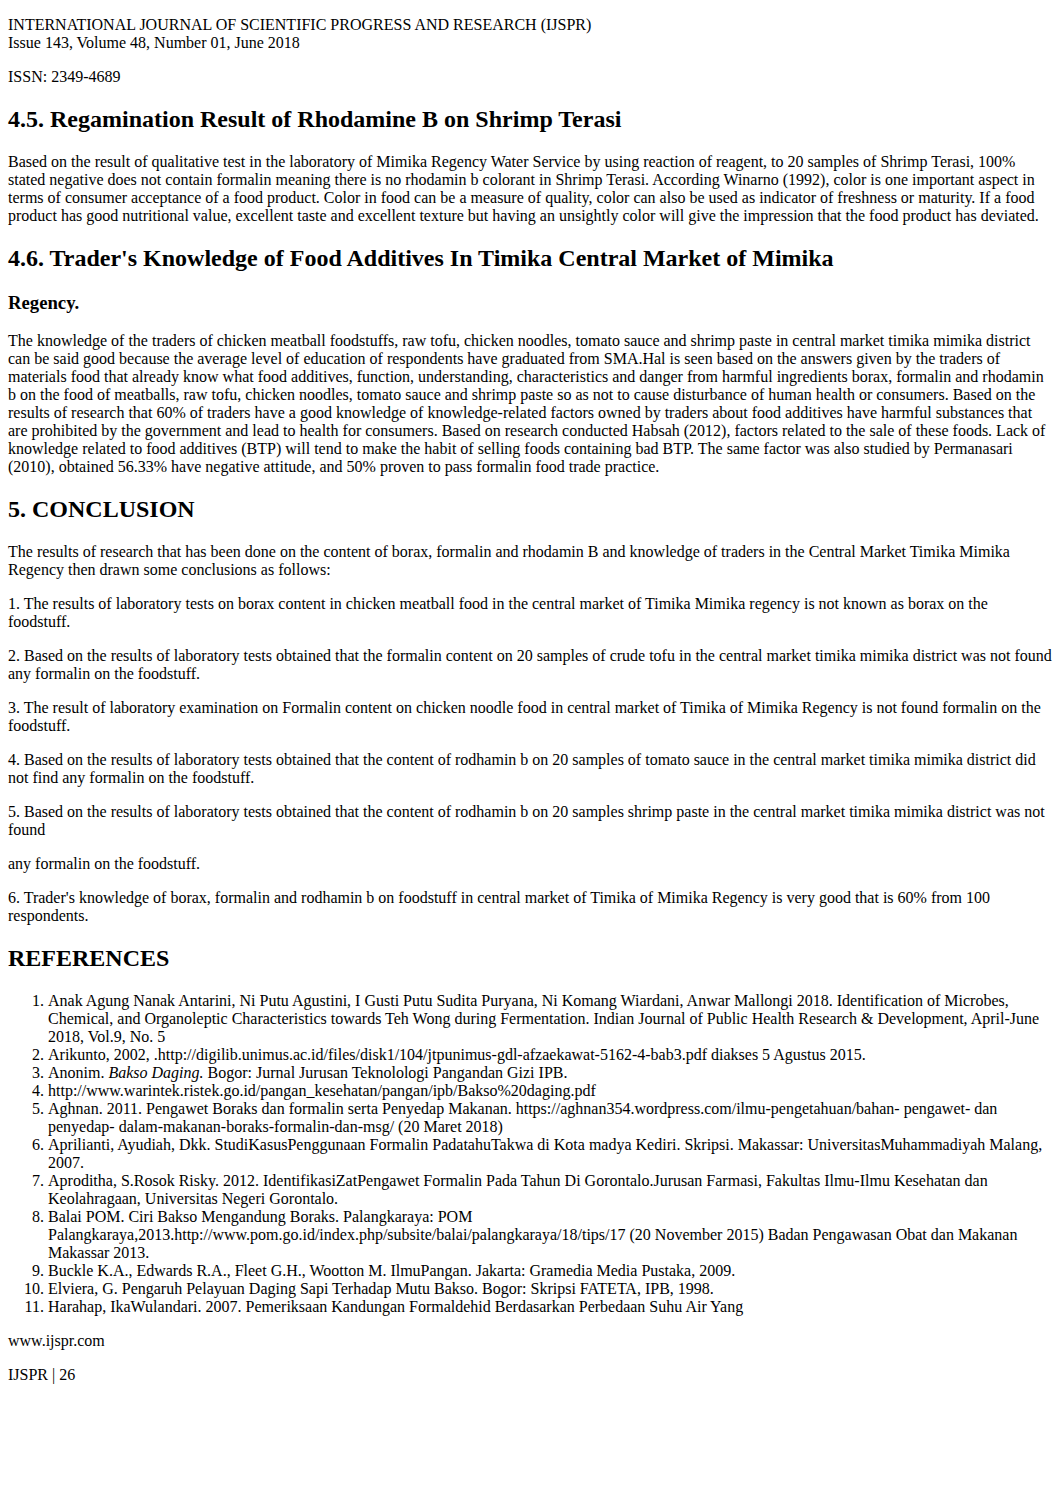INTERNATIONAL JOURNAL OF SCIENTIFIC PROGRESS AND RESEARCH (IJSPR)
Issue 143, Volume 48, Number 01, June 2018
ISSN: 2349-4689
4.5. Regamination Result of Rhodamine B on Shrimp Terasi
Based on the result of qualitative test in the laboratory of Mimika Regency Water Service by using reaction of reagent, to 20 samples of Shrimp Terasi, 100% stated negative does not contain formalin meaning there is no rhodamin b colorant in Shrimp Terasi. According Winarno (1992), color is one important aspect in terms of consumer acceptance of a food product. Color in food can be a measure of quality, color can also be used as indicator of freshness or maturity. If a food product has good nutritional value, excellent taste and excellent texture but having an unsightly color will give the impression that the food product has deviated.
4.6. Trader's Knowledge of Food Additives In Timika Central Market of Mimika
Regency.
The knowledge of the traders of chicken meatball foodstuffs, raw tofu, chicken noodles, tomato sauce and shrimp paste in central market timika mimika district can be said good because the average level of education of respondents have graduated from SMA.Hal is seen based on the answers given by the traders of materials food that already know what food additives, function, understanding, characteristics and danger from harmful ingredients borax, formalin and rhodamin b on the food of meatballs, raw tofu, chicken noodles, tomato sauce and shrimp paste so as not to cause disturbance of human health or consumers. Based on the results of research that 60% of traders have a good knowledge of knowledge-related factors owned by traders about food additives have harmful substances that are prohibited by the government and lead to health for consumers. Based on research conducted Habsah (2012), factors related to the sale of these foods. Lack of knowledge related to food additives (BTP) will tend to make the habit of selling foods containing bad BTP. The same factor was also studied by Permanasari (2010), obtained 56.33% have negative attitude, and 50% proven to pass formalin food trade practice.
5. CONCLUSION
The results of research that has been done on the content of borax, formalin and rhodamin B and knowledge of traders in the Central Market Timika Mimika Regency then drawn some conclusions as follows:
1. The results of laboratory tests on borax content in chicken meatball food in the central market of Timika Mimika regency is not known as borax on the foodstuff.
2. Based on the results of laboratory tests obtained that the formalin content on 20 samples of crude tofu in the central market timika mimika district was not found any formalin on the foodstuff.
3. The result of laboratory examination on Formalin content on chicken noodle food in central market of Timika of Mimika Regency is not found formalin on the foodstuff.
4. Based on the results of laboratory tests obtained that the content of rodhamin b on 20 samples of tomato sauce in the central market timika mimika district did not find any formalin on the foodstuff.
5. Based on the results of laboratory tests obtained that the content of rodhamin b on 20 samples shrimp paste in the central market timika mimika district was not found
any formalin on the foodstuff.
6. Trader's knowledge of borax, formalin and rodhamin b on foodstuff in central market of Timika of Mimika Regency is very good that is 60% from 100 respondents.
REFERENCES
Anak Agung Nanak Antarini, Ni Putu Agustini, I Gusti Putu Sudita Puryana, Ni Komang Wiardani, Anwar Mallongi 2018. Identification of Microbes, Chemical, and Organoleptic Characteristics towards Teh Wong during Fermentation. Indian Journal of Public Health Research & Development, April-June 2018, Vol.9, No. 5
Arikunto, 2002, .http://digilib.unimus.ac.id/files/disk1/104/jtpunimus-gdl-afzaekawat-5162-4-bab3.pdf diakses 5 Agustus 2015.
Anonim. Bakso Daging. Bogor: Jurnal Jurusan Teknolologi Pangandan Gizi IPB.
http://www.warintek.ristek.go.id/pangan_kesehatan/pangan/ipb/Bakso%20daging.pdf
Aghnan. 2011. Pengawet Boraks dan formalin serta Penyedap Makanan. https://aghnan354.wordpress.com/ilmu-pengetahuan/bahan- pengawet- dan penyedap- dalam-makanan-boraks-formalin-dan-msg/ (20 Maret 2018)
Aprilianti, Ayudiah, Dkk. StudiKasusPenggunaan Formalin PadatahuTakwa di Kota madya Kediri. Skripsi. Makassar: UniversitasMuhammadiyah Malang, 2007.
Aproditha, S.Rosok Risky. 2012. IdentifikasiZatPengawet Formalin Pada Tahun Di Gorontalo.Jurusan Farmasi, Fakultas Ilmu-Ilmu Kesehatan dan Keolahragaan, Universitas Negeri Gorontalo.
Balai POM. Ciri Bakso Mengandung Boraks. Palangkaraya: POM Palangkaraya,2013.http://www.pom.go.id/index.php/subsite/balai/palangkaraya/18/tips/17 (20 November 2015) Badan Pengawasan Obat dan Makanan Makassar 2013.
Buckle K.A., Edwards R.A., Fleet G.H., Wootton M. IlmuPangan. Jakarta: Gramedia Media Pustaka, 2009.
Elviera, G. Pengaruh Pelayuan Daging Sapi Terhadap Mutu Bakso. Bogor: Skripsi FATETA, IPB, 1998.
Harahap, IkaWulandari. 2007. Pemeriksaan Kandungan Formaldehid Berdasarkan Perbedaan Suhu Air Yang
www.ijspr.com
IJSPR | 26